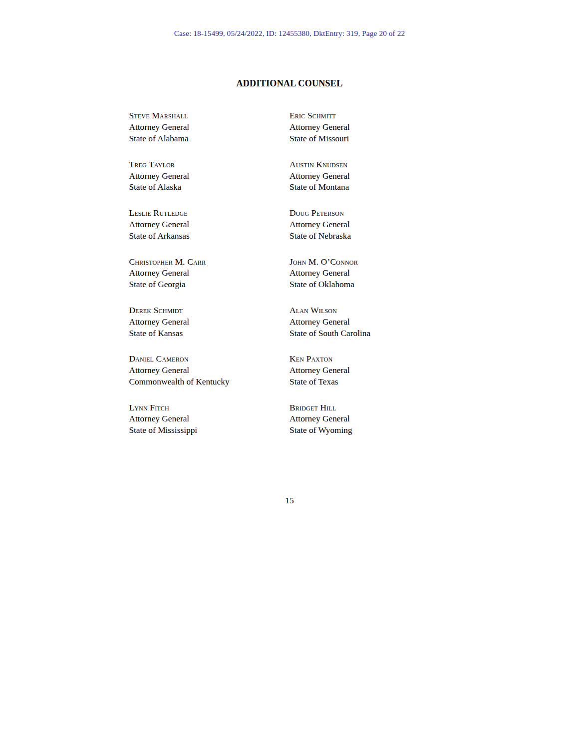Case: 18-15499, 05/24/2022, ID: 12455380, DktEntry: 319, Page 20 of 22
ADDITIONAL COUNSEL
| Steve Marshall Attorney General State of Alabama | Eric Schmitt Attorney General State of Missouri |
| Treg Taylor Attorney General State of Alaska | Austin Knudsen Attorney General State of Montana |
| Leslie Rutledge Attorney General State of Arkansas | Doug Peterson Attorney General State of Nebraska |
| Christopher M. Carr Attorney General State of Georgia | John M. O’Connor Attorney General State of Oklahoma |
| Derek Schmidt Attorney General State of Kansas | Alan Wilson Attorney General State of South Carolina |
| Daniel Cameron Attorney General Commonwealth of Kentucky | Ken Paxton Attorney General State of Texas |
| Lynn Fitch Attorney General State of Mississippi | Bridget Hill Attorney General State of Wyoming |
15